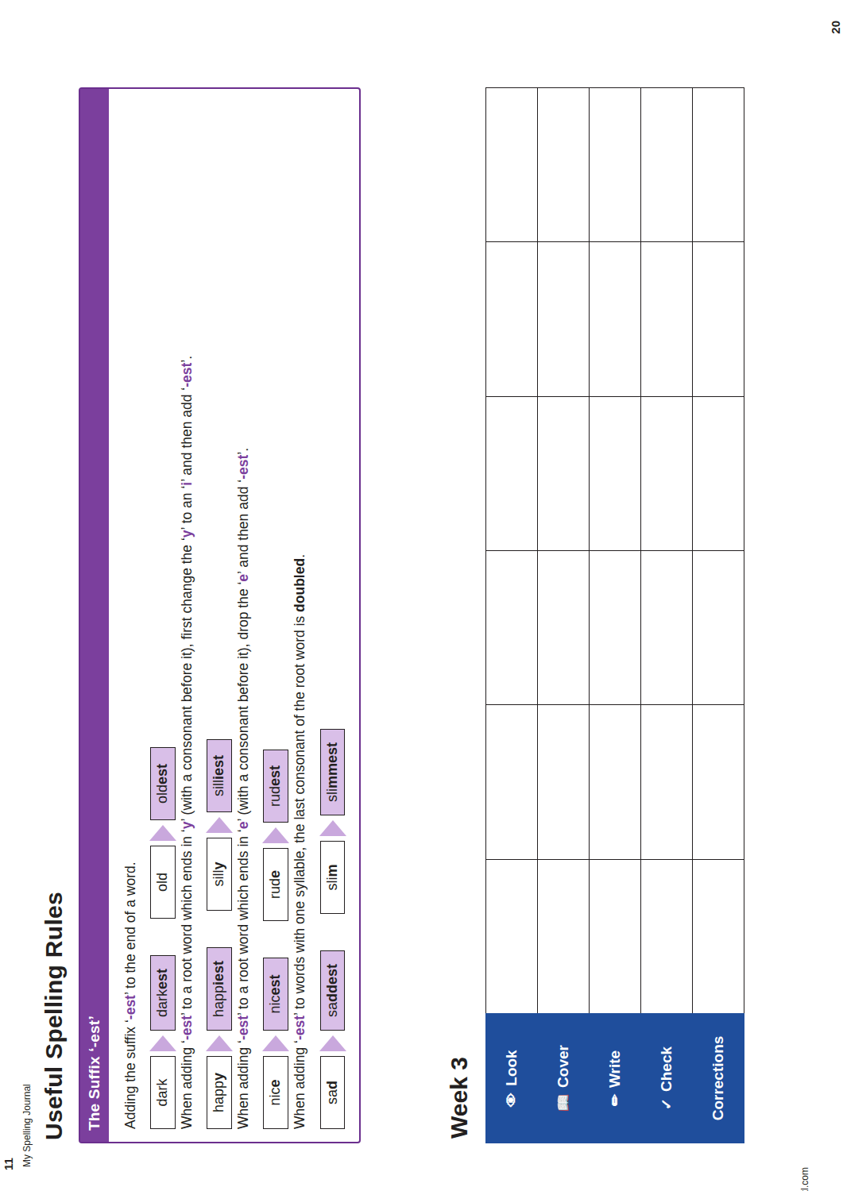Useful Spelling Rules
The Suffix ‘-est’
Adding the suffix ‘-est’ to the end of a word.
dark
darkest
old
oldest
When adding ‘-est’ to a root word which ends in ‘y’ (with a consonant before it), first change the ‘y’ to an ‘i’ and then add ‘-est’.
happy
happiest
silly
silliest
When adding ‘-est’ to a root word which ends in ‘e’ (with a consonant before it), drop the ‘e’ and then add ‘-est’.
nice
nicest
rude
rudest
When adding ‘-est’ to words with one syllable, the last consonant of the root word is doubled.
sad
saddest
slim
slimmest
My Spelling Journal
11
Week 3
| 👁 Look | | | | | | |
| 📖 Cover | | | | | | |
| ✏ Write | | | | | | |
| ✓ Check | | | | | | |
| Corrections | | | | | | |
© 2019 twinkl.com
20